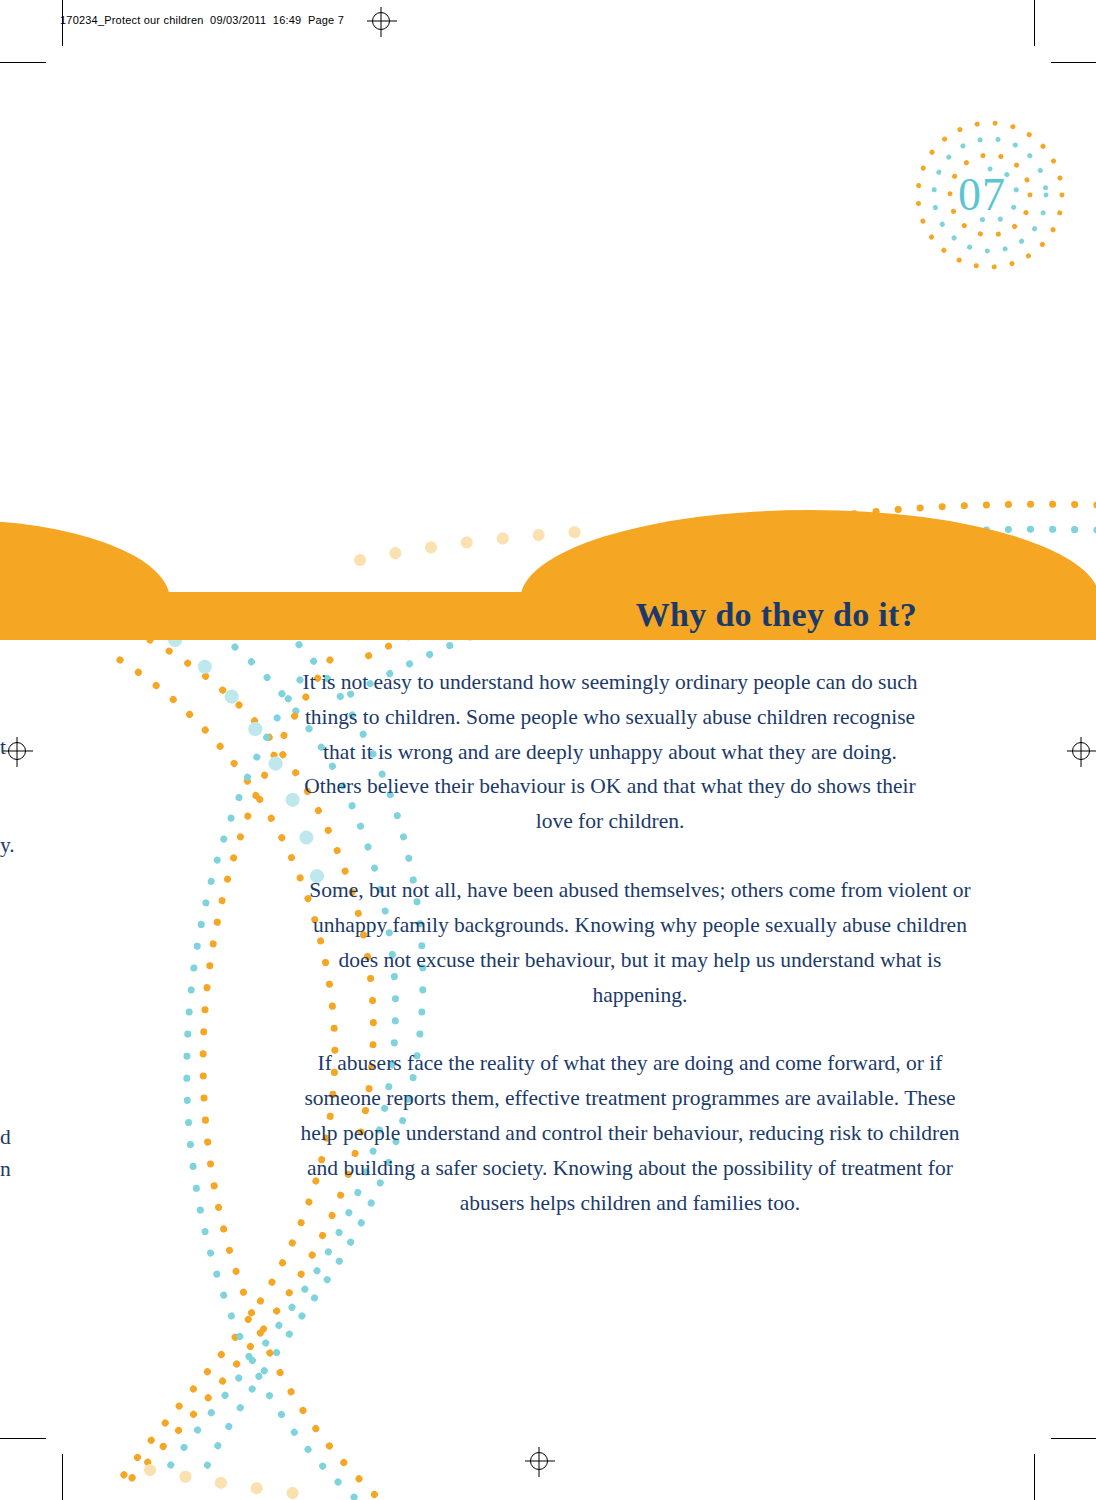170234_Protect our children 09/03/2011 16:49 Page 7
07
Why do they do it?
t
y.
d
n
It is not easy to understand how seemingly ordinary people can do such things to children. Some people who sexually abuse children recognise that it is wrong and are deeply unhappy about what they are doing. Others believe their behaviour is OK and that what they do shows their love for children.
Some, but not all, have been abused themselves; others come from violent or unhappy family backgrounds. Knowing why people sexually abuse children does not excuse their behaviour, but it may help us understand what is happening.
If abusers face the reality of what they are doing and come forward, or if someone reports them, effective treatment programmes are available. These help people understand and control their behaviour, reducing risk to children and building a safer society. Knowing about the possibility of treatment for abusers helps children and families too.